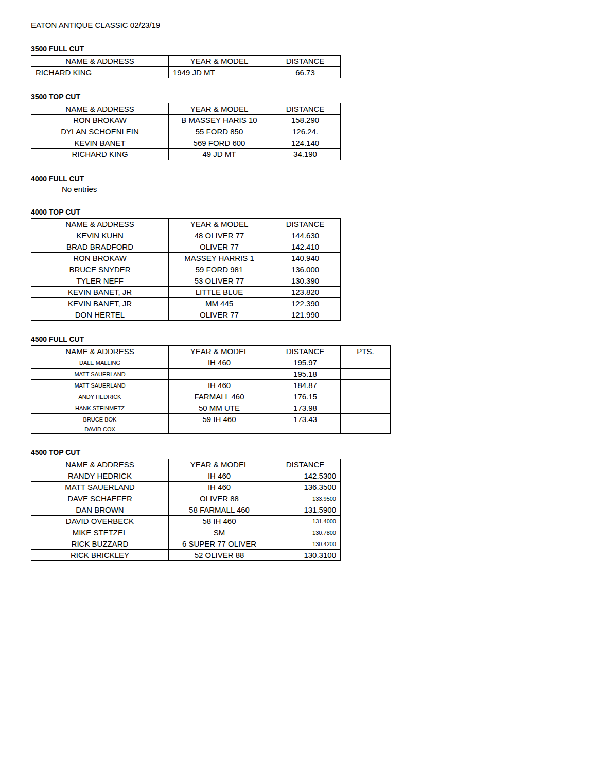EATON ANTIQUE CLASSIC 02/23/19
3500 FULL CUT
| NAME & ADDRESS | YEAR & MODEL | DISTANCE |
| --- | --- | --- |
| RICHARD KING | 1949 JD MT | 66.73 |
3500 TOP CUT
| NAME & ADDRESS | YEAR & MODEL | DISTANCE |
| --- | --- | --- |
| RON BROKAW | B MASSEY HARIS 10 | 158.290 |
| DYLAN SCHOENLEIN | 55 FORD 850 | 126.24. |
| KEVIN BANET | 569 FORD 600 | 124.140 |
| RICHARD KING | 49 JD MT | 34.190 |
4000 FULL CUT
No entries
4000 TOP CUT
| NAME & ADDRESS | YEAR & MODEL | DISTANCE |
| --- | --- | --- |
| KEVIN KUHN | 48 OLIVER 77 | 144.630 |
| BRAD BRADFORD | OLIVER 77 | 142.410 |
| RON BROKAW | MASSEY HARRIS 1 | 140.940 |
| BRUCE SNYDER | 59 FORD 981 | 136.000 |
| TYLER NEFF | 53 OLIVER 77 | 130.390 |
| KEVIN BANET, JR | LITTLE BLUE | 123.820 |
| KEVIN BANET, JR | MM 445 | 122.390 |
| DON HERTEL | OLIVER 77 | 121.990 |
4500 FULL CUT
| NAME & ADDRESS | YEAR & MODEL | DISTANCE | PTS. |
| --- | --- | --- | --- |
| DALE MALLING | IH 460 | 195.97 | |
| MATT SAUERLAND | | 195.18 | |
| MATT SAUERLAND | IH 460 | 184.87 | |
| ANDY HEDRICK | FARMALL 460 | 176.15 | |
| HANK STEINMETZ | 50 MM UTE | 173.98 | |
| BRUCE BOK | 59 IH 460 | 173.43 | |
| DAVID COX | | | |
4500 TOP CUT
| NAME & ADDRESS | YEAR & MODEL | DISTANCE |
| --- | --- | --- |
| RANDY HEDRICK | IH 460 | 142.5300 |
| MATT SAUERLAND | IH 460 | 136.3500 |
| DAVE SCHAEFER | OLIVER 88 | 133.9500 |
| DAN BROWN | 58 FARMALL 460 | 131.5900 |
| DAVID OVERBECK | 58 IH 460 | 131.4000 |
| MIKE STETZEL | SM | 130.7800 |
| RICK BUZZARD | 6 SUPER 77 OLIVER | 130.4200 |
| RICK BRICKLEY | 52 OLIVER 88 | 130.3100 |